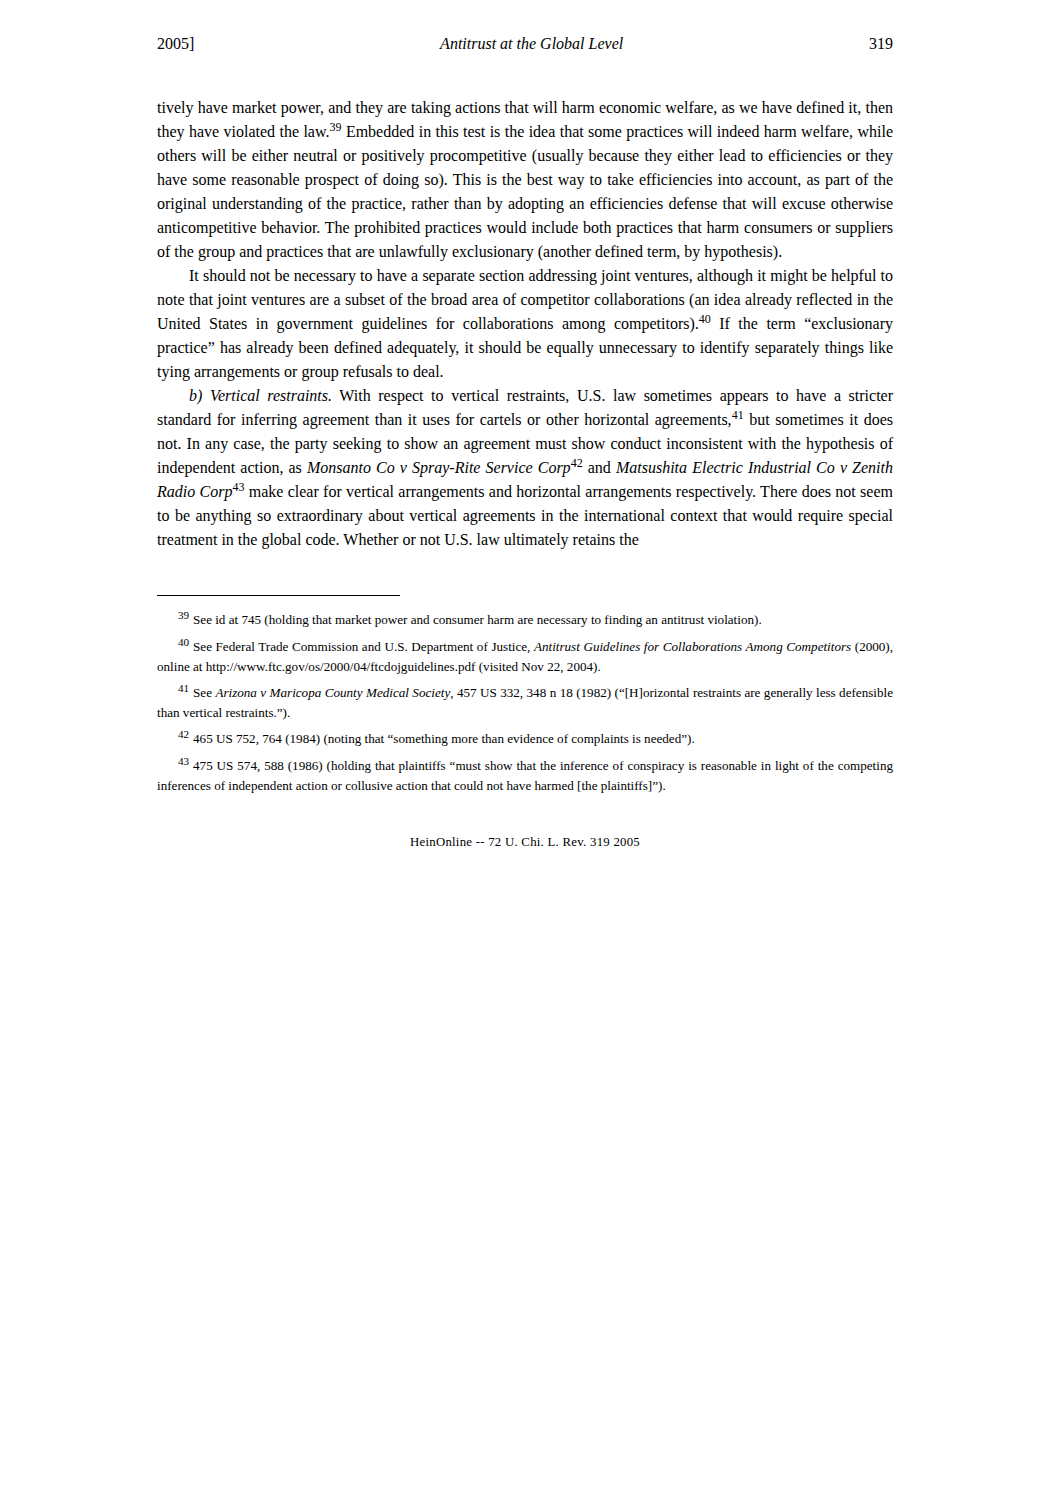2005] Antitrust at the Global Level 319
tively have market power, and they are taking actions that will harm economic welfare, as we have defined it, then they have violated the law.39 Embedded in this test is the idea that some practices will indeed harm welfare, while others will be either neutral or positively procompetitive (usually because they either lead to efficiencies or they have some reasonable prospect of doing so). This is the best way to take efficiencies into account, as part of the original understanding of the practice, rather than by adopting an efficiencies defense that will excuse otherwise anticompetitive behavior. The prohibited practices would include both practices that harm consumers or suppliers of the group and practices that are unlawfully exclusionary (another defined term, by hypothesis).
It should not be necessary to have a separate section addressing joint ventures, although it might be helpful to note that joint ventures are a subset of the broad area of competitor collaborations (an idea already reflected in the United States in government guidelines for collaborations among competitors).40 If the term “exclusionary practice” has already been defined adequately, it should be equally unnecessary to identify separately things like tying arrangements or group refusals to deal.
b) Vertical restraints. With respect to vertical restraints, U.S. law sometimes appears to have a stricter standard for inferring agreement than it uses for cartels or other horizontal agreements,41 but sometimes it does not. In any case, the party seeking to show an agreement must show conduct inconsistent with the hypothesis of independent action, as Monsanto Co v Spray-Rite Service Corp42 and Matsushita Electric Industrial Co v Zenith Radio Corp43 make clear for vertical arrangements and horizontal arrangements respectively. There does not seem to be anything so extraordinary about vertical agreements in the international context that would require special treatment in the global code. Whether or not U.S. law ultimately retains the
39 See id at 745 (holding that market power and consumer harm are necessary to finding an antitrust violation).
40 See Federal Trade Commission and U.S. Department of Justice, Antitrust Guidelines for Collaborations Among Competitors (2000), online at http://www.ftc.gov/os/2000/04/ftcdojguidelines.pdf (visited Nov 22, 2004).
41 See Arizona v Maricopa County Medical Society, 457 US 332, 348 n 18 (1982) (“[H]orizontal restraints are generally less defensible than vertical restraints.”).
42465 US 752, 764 (1984) (noting that “something more than evidence of complaints is needed”).
43475 US 574, 588 (1986) (holding that plaintiffs “must show that the inference of conspiracy is reasonable in light of the competing inferences of independent action or collusive action that could not have harmed [the plaintiffs]”).
HeinOnline -- 72 U. Chi. L. Rev. 319 2005